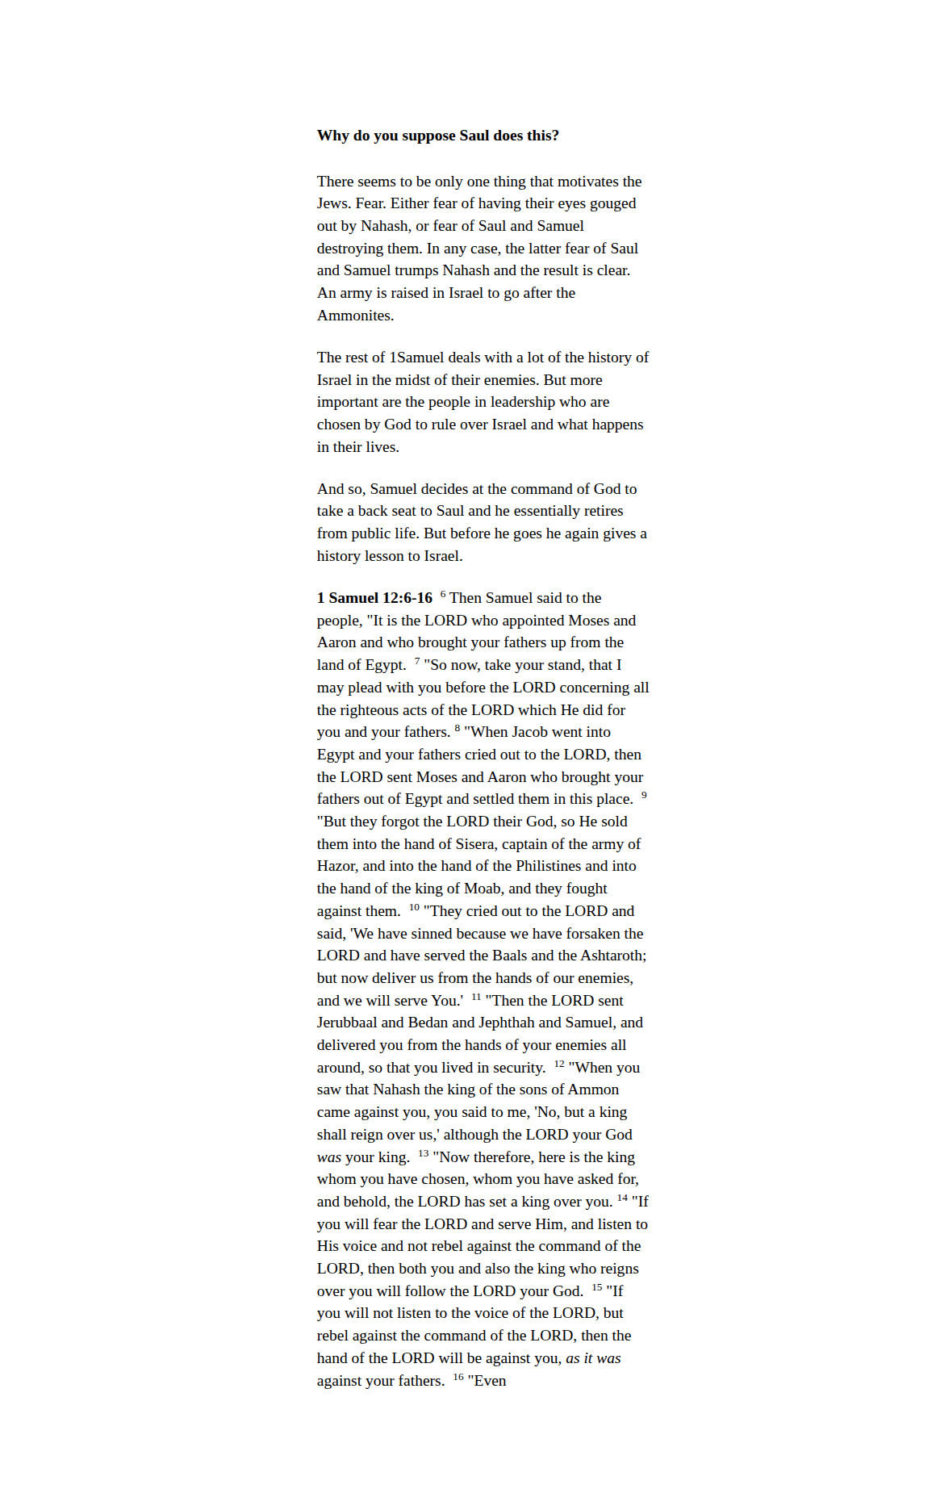Why do you suppose Saul does this?
There seems to be only one thing that motivates the Jews. Fear. Either fear of having their eyes gouged out by Nahash, or fear of Saul and Samuel destroying them. In any case, the latter fear of Saul and Samuel trumps Nahash and the result is clear. An army is raised in Israel to go after the Ammonites.
The rest of 1Samuel deals with a lot of the history of Israel in the midst of their enemies. But more important are the people in leadership who are chosen by God to rule over Israel and what happens in their lives.
And so, Samuel decides at the command of God to take a back seat to Saul and he essentially retires from public life. But before he goes he again gives a history lesson to Israel.
1 Samuel 12:6-16 6 Then Samuel said to the people, "It is the LORD who appointed Moses and Aaron and who brought your fathers up from the land of Egypt. 7 "So now, take your stand, that I may plead with you before the LORD concerning all the righteous acts of the LORD which He did for you and your fathers. 8 "When Jacob went into Egypt and your fathers cried out to the LORD, then the LORD sent Moses and Aaron who brought your fathers out of Egypt and settled them in this place. 9 "But they forgot the LORD their God, so He sold them into the hand of Sisera, captain of the army of Hazor, and into the hand of the Philistines and into the hand of the king of Moab, and they fought against them. 10 "They cried out to the LORD and said, 'We have sinned because we have forsaken the LORD and have served the Baals and the Ashtaroth; but now deliver us from the hands of our enemies, and we will serve You.' 11 "Then the LORD sent Jerubbaal and Bedan and Jephthah and Samuel, and delivered you from the hands of your enemies all around, so that you lived in security. 12 "When you saw that Nahash the king of the sons of Ammon came against you, you said to me, 'No, but a king shall reign over us,' although the LORD your God was your king. 13 "Now therefore, here is the king whom you have chosen, whom you have asked for, and behold, the LORD has set a king over you. 14 "If you will fear the LORD and serve Him, and listen to His voice and not rebel against the command of the LORD, then both you and also the king who reigns over you will follow the LORD your God. 15 "If you will not listen to the voice of the LORD, but rebel against the command of the LORD, then the hand of the LORD will be against you, as it was against your fathers. 16 "Even